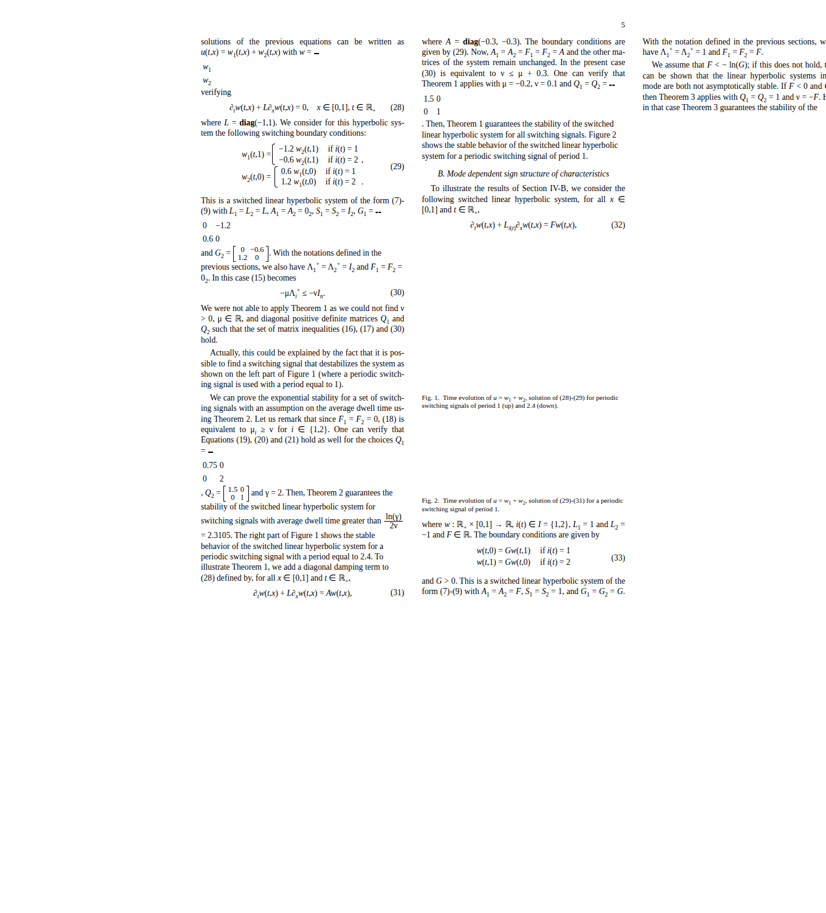5
solutions of the previous equations can be written as u(t,x) = w1(t,x) + w2(t,x) with w =
| w 1 |
| w 2 |
verifying
∂tw(t,x) + L∂xw(t,x) = 0, x ∈ [0,1], t ∈ ℝ+ (28)
where L = diag(−1,1). We consider for this hyperbolic system the following switching boundary conditions:
| w 1 ( t ,1) = | / −1.2 w 2 ( t ,1) / if i ( t ) = 1 / / −0.6 w 2 ( t ,1) / if i ( t ) = 2 / | , |
| w 2 ( t ,0) = | / 0.6 w 1 ( t ,0) / if i ( t ) = 1 / / 1.2 w 1 ( t ,0) / if i ( t ) = 2 / | . |
(29)
This is a switched linear hyperbolic system of the form (7)-(9) with L1 = L2 = L, A1 = A2 = 02, S1 = S2 = I2, G1 =
| 0 | −1.2 |
| 0.6 | 0 |
and G2 =
| 0 | −0.6 |
| 1.2 | 0 |
. With the notations defined in the previous sections, we also have Λ1+ = Λ2+ = I2 and F1 = F2 = 02. In this case (15) becomes
−μΛi+ ≤ −νIn. (30)
We were not able to apply Theorem 1 as we could not find ν > 0, μ ∈ ℝ, and diagonal positive definite matrices Q1 and Q2 such that the set of matrix inequalities (16), (17) and (30) hold.
Actually, this could be explained by the fact that it is possible to find a switching signal that destabilizes the system as shown on the left part of Figure 1 (where a periodic switching signal is used with a period equal to 1).
We can prove the exponential stability for a set of switching signals with an assumption on the average dwell time using Theorem 2. Let us remark that since F1 = F2 = 0, (18) is equivalent to μi ≥ ν for i ∈ {1,2}. One can verify that Equations (19), (20) and (21) hold as well for the choices Q1 =
| 0.75 | 0 |
| 0 | 2 |
, Q2 =
| 1.5 | 0 |
| 0 | 1 |
and γ = 2. Then, Theorem 2 guarantees the stability of the switched linear hyperbolic system for switching signals with average dwell time greater than ln(γ) 2ν = 2.3105. The right part of Figure 1 shows the stable behavior of the switched linear hyperbolic system for a periodic switching signal with a period equal to 2.4. To illustrate Theorem 1, we add a diagonal damping term to (28) defined by, for all x ∈ [0,1] and t ∈ ℝ+,
∂tw(t,x) + L∂xw(t,x) = Aw(t,x), (31)
where A = diag(−0.3, −0.3). The boundary conditions are given by (29). Now, A1 = A2 = F1 = F2 = A and the other matrices of the system remain unchanged. In the present case (30) is equivalent to ν ≤ μ + 0.3. One can verify that Theorem 1 applies with μ = −0.2, ν = 0.1 and Q1 = Q2 =
| 1.5 | 0 |
| 0 | 1 |
. Then, Theorem 1 guarantees the stability of the switched linear hyperbolic system for all switching signals. Figure 2 shows the stable behavior of the switched linear hyperbolic system for a periodic switching signal of period 1.
B. Mode dependent sign structure of characteristics
To illustrate the results of Section IV-B, we consider the following switched linear hyperbolic system, for all x ∈ [0,1] and t ∈ ℝ+,
∂tw(t,x) + Li(t)∂xw(t,x) = Fw(t,x), (32)
Fig. 1. Time evolution of u = w1 + w2, solution of (28)-(29) for periodic switching signals of period 1 (up) and 2.4 (down).
Fig. 2. Time evolution of u = w1 + w2, solution of (29)-(31) for a periodic switching signal of period 1.
where w : ℝ+ × [0,1] → ℝ, i(t) ∈ I = {1,2}, L1 = 1 and L2 = −1 and F ∈ ℝ. The boundary conditions are given by
| w ( t ,0) = Gw ( t ,1) | if i ( t ) = 1 |
| w ( t ,1) = Gw ( t ,0) | if i ( t ) = 2 |
(33)
and G > 0. This is a switched linear hyperbolic system of the form (7)-(9) with A1 = A2 = F, S1 = S2 = 1, and G1 = G2 = G. With the notation defined in the previous sections, we also have Λ1+ = Λ2+ = 1 and F1 = F2 = F.
We assume that F < − ln(G); if this does not hold, then it can be shown that the linear hyperbolic systems in each mode are both not asymptotically stable. If F < 0 and G ≤ 1, then Theorem 3 applies with Q1 = Q2 = 1 and ν = −F. Hence, in that case Theorem 3 guarantees the stability of the